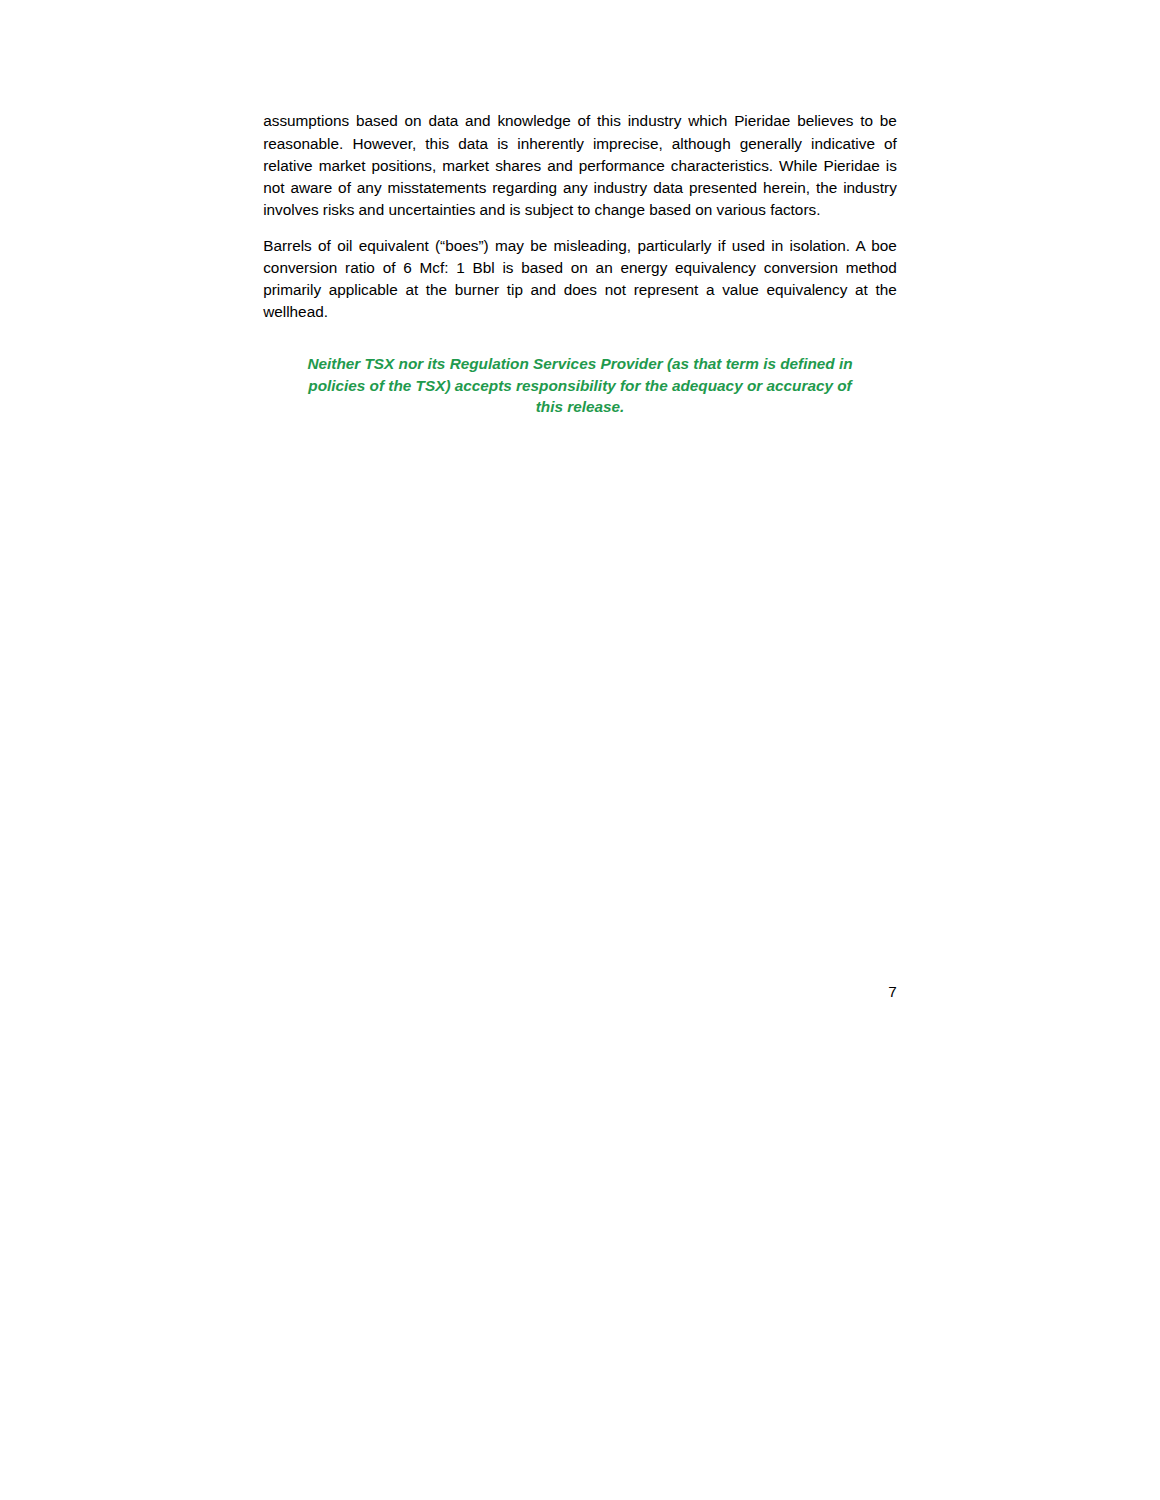assumptions based on data and knowledge of this industry which Pieridae believes to be reasonable. However, this data is inherently imprecise, although generally indicative of relative market positions, market shares and performance characteristics. While Pieridae is not aware of any misstatements regarding any industry data presented herein, the industry involves risks and uncertainties and is subject to change based on various factors.
Barrels of oil equivalent (“boes”) may be misleading, particularly if used in isolation. A boe conversion ratio of 6 Mcf: 1 Bbl is based on an energy equivalency conversion method primarily applicable at the burner tip and does not represent a value equivalency at the wellhead.
Neither TSX nor its Regulation Services Provider (as that term is defined in policies of the TSX) accepts responsibility for the adequacy or accuracy of this release.
7